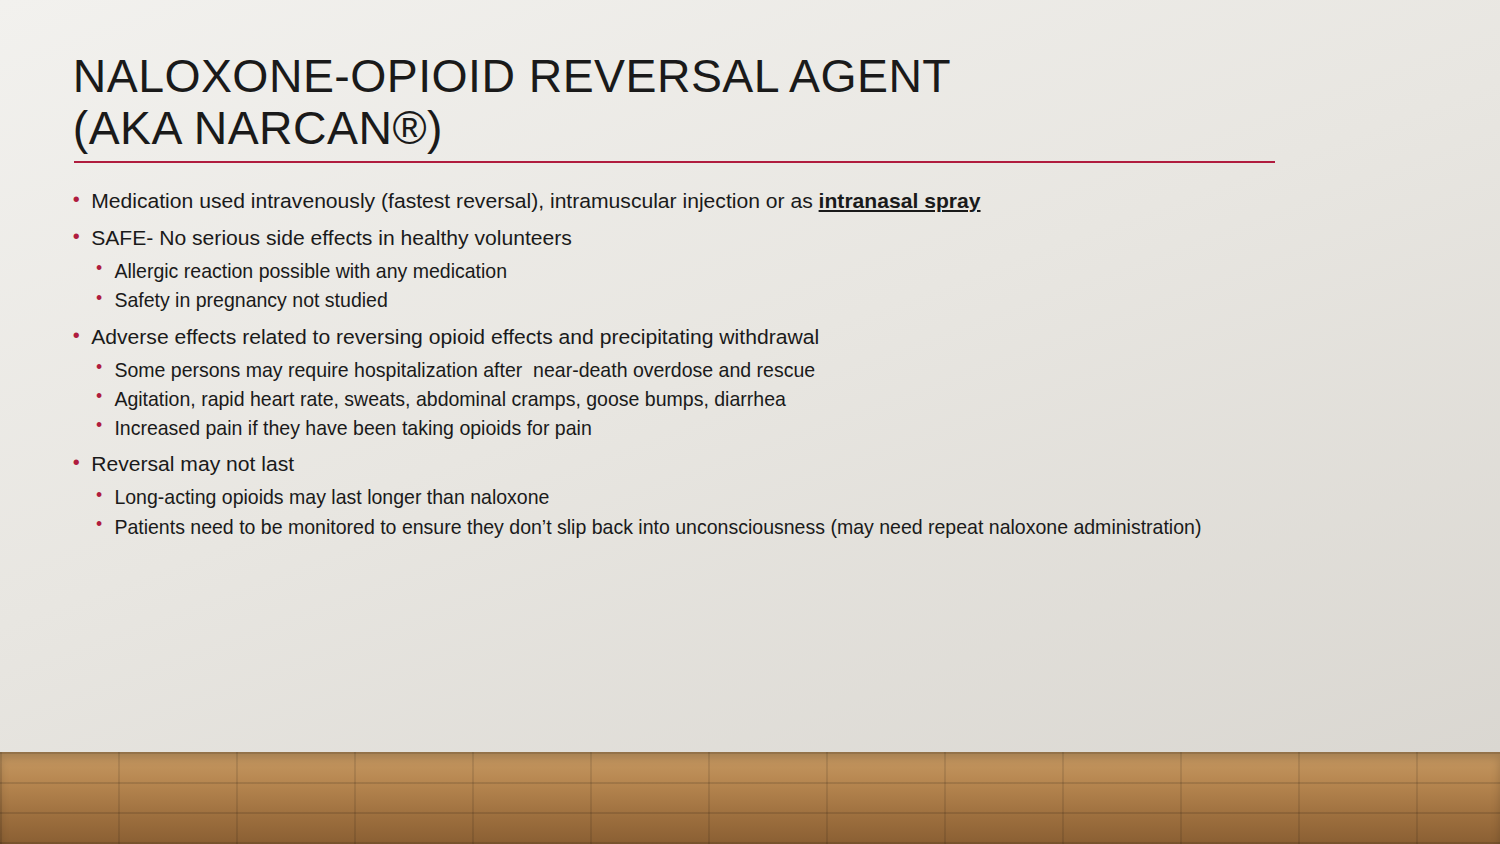Naloxone-Opioid Reversal Agent
(aka Narcan®)
Medication used intravenously (fastest reversal), intramuscular injection or as intranasal spray
SAFE- No serious side effects in healthy volunteers
Allergic reaction possible with any medication
Safety in pregnancy not studied
Adverse effects related to reversing opioid effects and precipitating withdrawal
Some persons may require hospitalization after near-death overdose and rescue
Agitation, rapid heart rate, sweats, abdominal cramps, goose bumps, diarrhea
Increased pain if they have been taking opioids for pain
Reversal may not last
Long-acting opioids may last longer than naloxone
Patients need to be monitored to ensure they don’t slip back into unconsciousness (may need repeat naloxone administration)